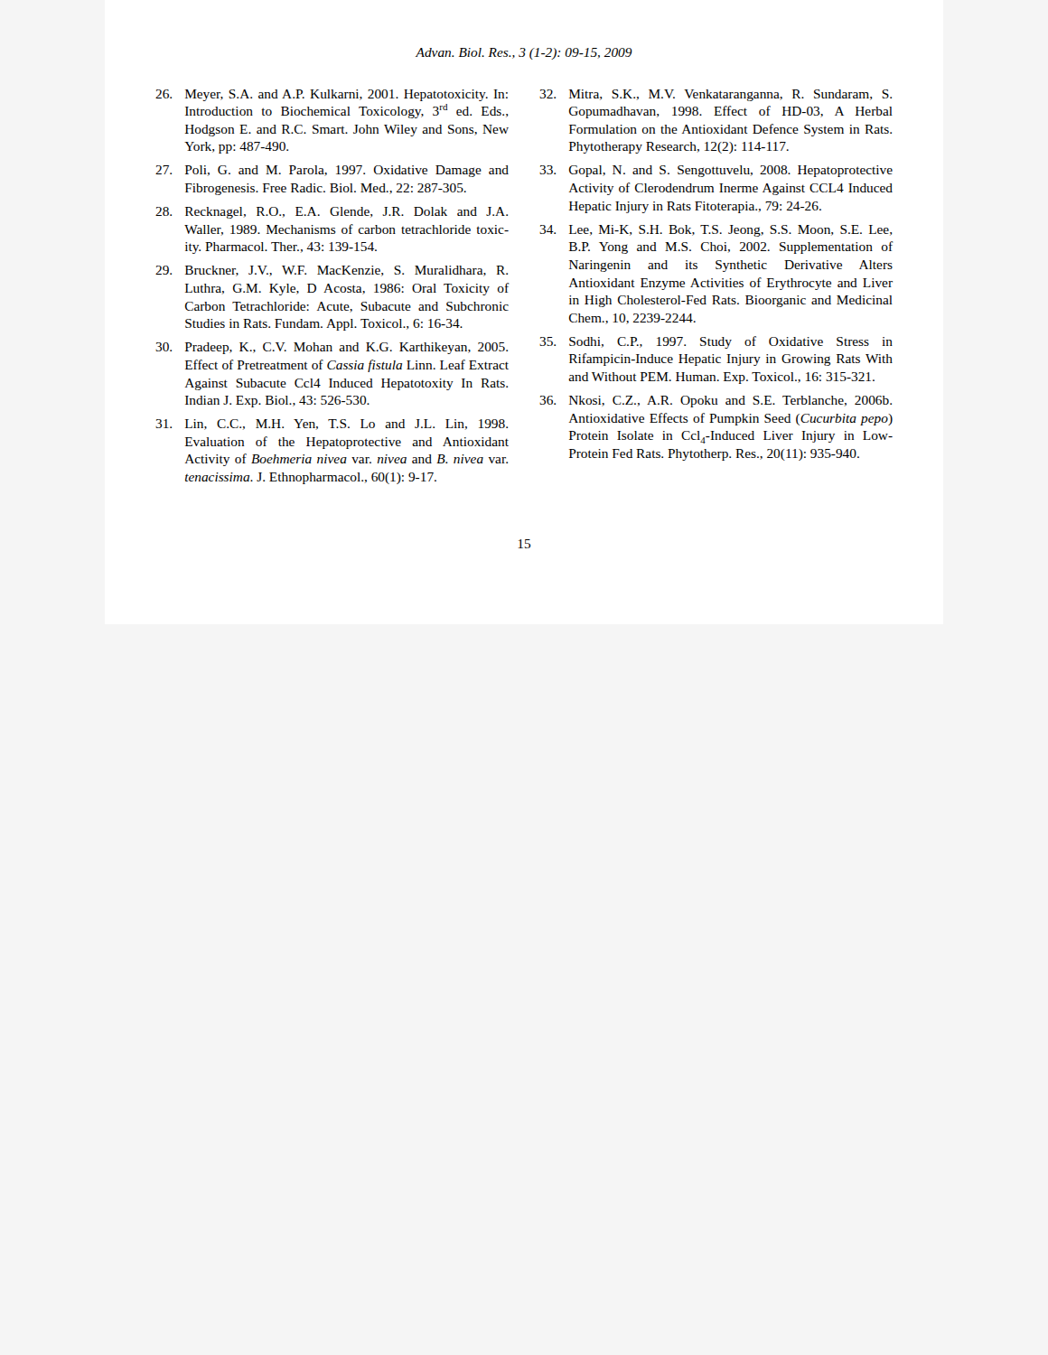Advan. Biol. Res., 3 (1-2): 09-15, 2009
26. Meyer, S.A. and A.P. Kulkarni, 2001. Hepatotoxicity. In: Introduction to Biochemical Toxicology, 3rd ed. Eds., Hodgson E. and R.C. Smart. John Wiley and Sons, New York, pp: 487-490.
27. Poli, G. and M. Parola, 1997. Oxidative Damage and Fibrogenesis. Free Radic. Biol. Med., 22: 287-305.
28. Recknagel, R.O., E.A. Glende, J.R. Dolak and J.A. Waller, 1989. Mechanisms of carbon tetrachloride toxicity. Pharmacol. Ther., 43: 139-154.
29. Bruckner, J.V., W.F. MacKenzie, S. Muralidhara, R. Luthra, G.M. Kyle, D Acosta, 1986: Oral Toxicity of Carbon Tetrachloride: Acute, Subacute and Subchronic Studies in Rats. Fundam. Appl. Toxicol., 6: 16-34.
30. Pradeep, K., C.V. Mohan and K.G. Karthikeyan, 2005. Effect of Pretreatment of Cassia fistula Linn. Leaf Extract Against Subacute Ccl4 Induced Hepatotoxity In Rats. Indian J. Exp. Biol., 43: 526-530.
31. Lin, C.C., M.H. Yen, T.S. Lo and J.L. Lin, 1998. Evaluation of the Hepatoprotective and Antioxidant Activity of Boehmeria nivea var. nivea and B. nivea var. tenacissima. J. Ethnopharmacol., 60(1): 9-17.
32. Mitra, S.K., M.V. Venkataranganna, R. Sundaram, S. Gopumadhavan, 1998. Effect of HD-03, A Herbal Formulation on the Antioxidant Defence System in Rats. Phytotherapy Research, 12(2): 114-117.
33. Gopal, N. and S. Sengottuvelu, 2008. Hepatoprotective Activity of Clerodendrum Inerme Against CCL4 Induced Hepatic Injury in Rats Fitoterapia., 79: 24-26.
34. Lee, Mi-K, S.H. Bok, T.S. Jeong, S.S. Moon, S.E. Lee, B.P. Yong and M.S. Choi, 2002. Supplementation of Naringenin and its Synthetic Derivative Alters Antioxidant Enzyme Activities of Erythrocyte and Liver in High Cholesterol-Fed Rats. Bioorganic and Medicinal Chem., 10, 2239-2244.
35. Sodhi, C.P., 1997. Study of Oxidative Stress in Rifampicin-Induce Hepatic Injury in Growing Rats With and Without PEM. Human. Exp. Toxicol., 16: 315-321.
36. Nkosi, C.Z., A.R. Opoku and S.E. Terblanche, 2006b. Antioxidative Effects of Pumpkin Seed (Cucurbita pepo) Protein Isolate in Ccl4-Induced Liver Injury in Low-Protein Fed Rats. Phytotherp. Res., 20(11): 935-940.
15